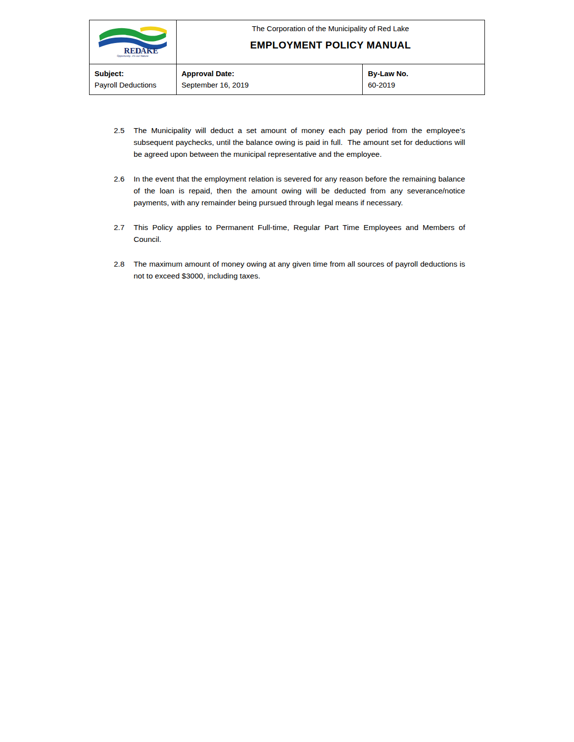| RED LAKE Opportunity...it's our Nature | The Corporation of the Municipality of Red Lake EMPLOYMENT POLICY MANUAL |
| Subject: Payroll Deductions | Approval Date: September 16, 2019 | By-Law No. 60-2019 |
2.5
The Municipality will deduct a set amount of money each pay period from the employee’s subsequent paychecks, until the balance owing is paid in full. The amount set for deductions will be agreed upon between the municipal representative and the employee.
2.6
In the event that the employment relation is severed for any reason before the remaining balance of the loan is repaid, then the amount owing will be deducted from any severance/notice payments, with any remainder being pursued through legal means if necessary.
2.7
This Policy applies to Permanent Full-time, Regular Part Time Employees and Members of Council.
2.8
The maximum amount of money owing at any given time from all sources of payroll deductions is not to exceed $3000, including taxes.